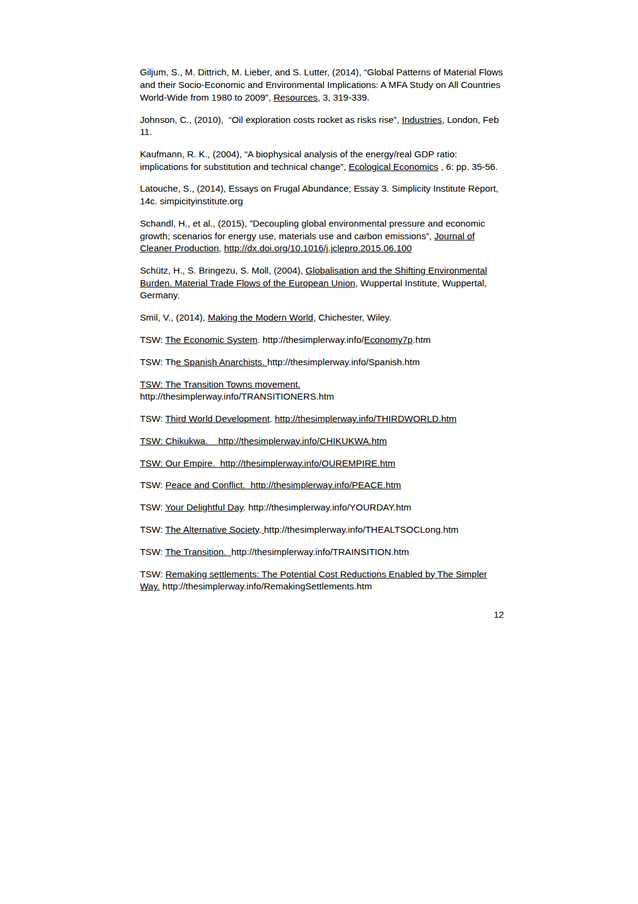Giljum, S., M. Dittrich, M. Lieber, and S. Lutter, (2014), “Global Patterns of Material Flows and their Socio-Economic and Environmental Implications: A MFA Study on All Countries World-Wide from 1980 to 2009”, Resources, 3, 319-339.
Johnson, C., (2010), “Oil exploration costs rocket as risks rise”, Industries, London, Feb 11.
Kaufmann, R. K., (2004), “A biophysical analysis of the energy/real GDP ratio: implications for substitution and technical change”, Ecological Economics , 6: pp. 35-56.
Latouche, S., (2014), Essays on Frugal Abundance; Essay 3. Simplicity Institute Report, 14c. simpicityinstitute.org
Schandl, H., et al., (2015), ”Decoupling global environmental pressure and economic growth; scenarios for energy use, materials use and carbon emissions”, Journal of Cleaner Production, http://dx.doi.org/10.1016/j.jclepro.2015.06.100
Schütz, H., S. Bringezu, S. Moll, (2004), Globalisation and the Shifting Environmental Burden. Material Trade Flows of the European Union, Wuppertal Institute, Wuppertal, Germany.
Smil, V., (2014), Making the Modern World, Chichester, Wiley.
TSW: The Economic System. http://thesimplerway.info/Economy7p.htm
TSW: The Spanish Anarchists. http://thesimplerway.info/Spanish.htm
TSW: The Transition Towns movement.
http://thesimplerway.info/TRANSITIONERS.htm
TSW: Third World Development. http://thesimplerway.info/THIRDWORLD.htm
TSW: Chikukwa. http://thesimplerway.info/CHIKUKWA.htm
TSW: Our Empire. http://thesimplerway.info/OUREMPIRE.htm
TSW: Peace and Conflict. http://thesimplerway.info/PEACE.htm
TSW: Your Delightful Day. http://thesimplerway.info/YOURDAY.htm
TSW: The Alternative Society. http://thesimplerway.info/THEALTSOCLong.htm
TSW: The Transition. http://thesimplerway.info/TRAINSITION.htm
TSW: Remaking settlements: The Potential Cost Reductions Enabled by The Simpler Way. http://thesimplerway.info/RemakingSettlements.htm
12